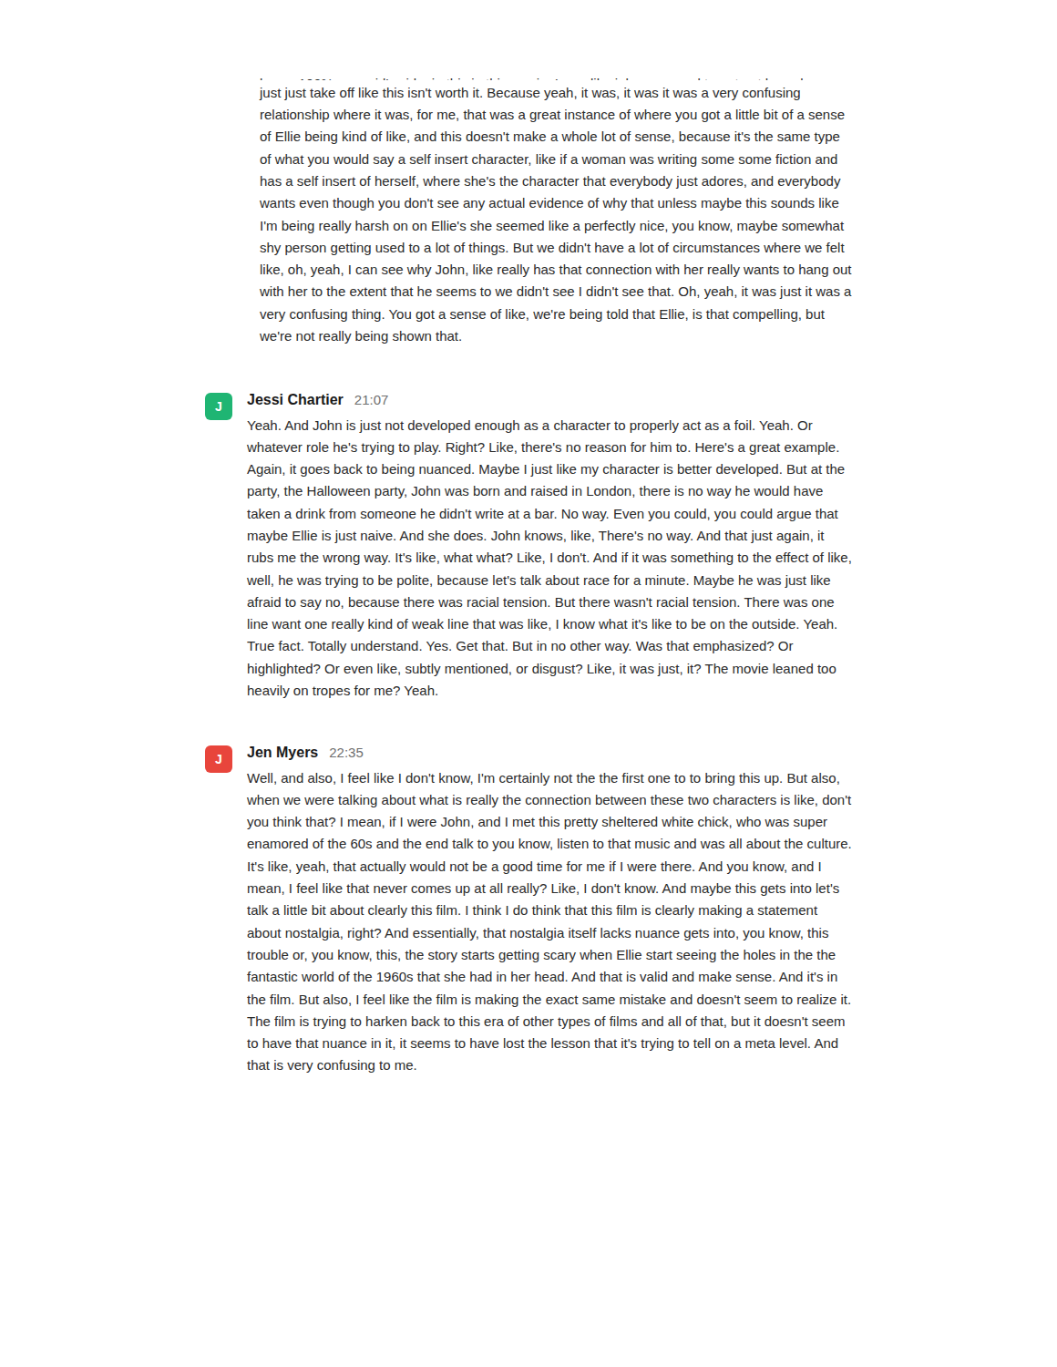know, 100% on a girl's side, in this in this movie, I was like john you need to get out here, boy, just just take off like this isn't worth it. Because yeah, it was, it was it was a very confusing relationship where it was, for me, that was a great instance of where you got a little bit of a sense of Ellie being kind of like, and this doesn't make a whole lot of sense, because it's the same type of what you would say a self insert character, like if a woman was writing some some fiction and has a self insert of herself, where she's the character that everybody just adores, and everybody wants even though you don't see any actual evidence of why that unless maybe this sounds like I'm being really harsh on on Ellie's she seemed like a perfectly nice, you know, maybe somewhat shy person getting used to a lot of things. But we didn't have a lot of circumstances where we felt like, oh, yeah, I can see why John, like really has that connection with her really wants to hang out with her to the extent that he seems to we didn't see I didn't see that. Oh, yeah, it was just it was a very confusing thing. You got a sense of like, we're being told that Ellie, is that compelling, but we're not really being shown that.
J
Jessi Chartier 21:07
Yeah. And John is just not developed enough as a character to properly act as a foil. Yeah. Or whatever role he's trying to play. Right? Like, there's no reason for him to. Here's a great example. Again, it goes back to being nuanced. Maybe I just like my character is better developed. But at the party, the Halloween party, John was born and raised in London, there is no way he would have taken a drink from someone he didn't write at a bar. No way. Even you could, you could argue that maybe Ellie is just naive. And she does. John knows, like, There's no way. And that just again, it rubs me the wrong way. It's like, what what? Like, I don't. And if it was something to the effect of like, well, he was trying to be polite, because let's talk about race for a minute. Maybe he was just like afraid to say no, because there was racial tension. But there wasn't racial tension. There was one line want one really kind of weak line that was like, I know what it's like to be on the outside. Yeah. True fact. Totally understand. Yes. Get that. But in no other way. Was that emphasized? Or highlighted? Or even like, subtly mentioned, or disgust? Like, it was just, it? The movie leaned too heavily on tropes for me? Yeah.
J
Jen Myers 22:35
Well, and also, I feel like I don't know, I'm certainly not the the first one to to bring this up. But also, when we were talking about what is really the connection between these two characters is like, don't you think that? I mean, if I were John, and I met this pretty sheltered white chick, who was super enamored of the 60s and the end talk to you know, listen to that music and was all about the culture. It's like, yeah, that actually would not be a good time for me if I were there. And you know, and I mean, I feel like that never comes up at all really? Like, I don't know. And maybe this gets into let's talk a little bit about clearly this film. I think I do think that this film is clearly making a statement about nostalgia, right? And essentially, that nostalgia itself lacks nuance gets into, you know, this trouble or, you know, this, the story starts getting scary when Ellie start seeing the holes in the the fantastic world of the 1960s that she had in her head. And that is valid and make sense. And it's in the film. But also, I feel like the film is making the exact same mistake and doesn't seem to realize it. The film is trying to harken back to this era of other types of films and all of that, but it doesn't seem to have that nuance in it, it seems to have lost the lesson that it's trying to tell on a meta level. And that is very confusing to me.